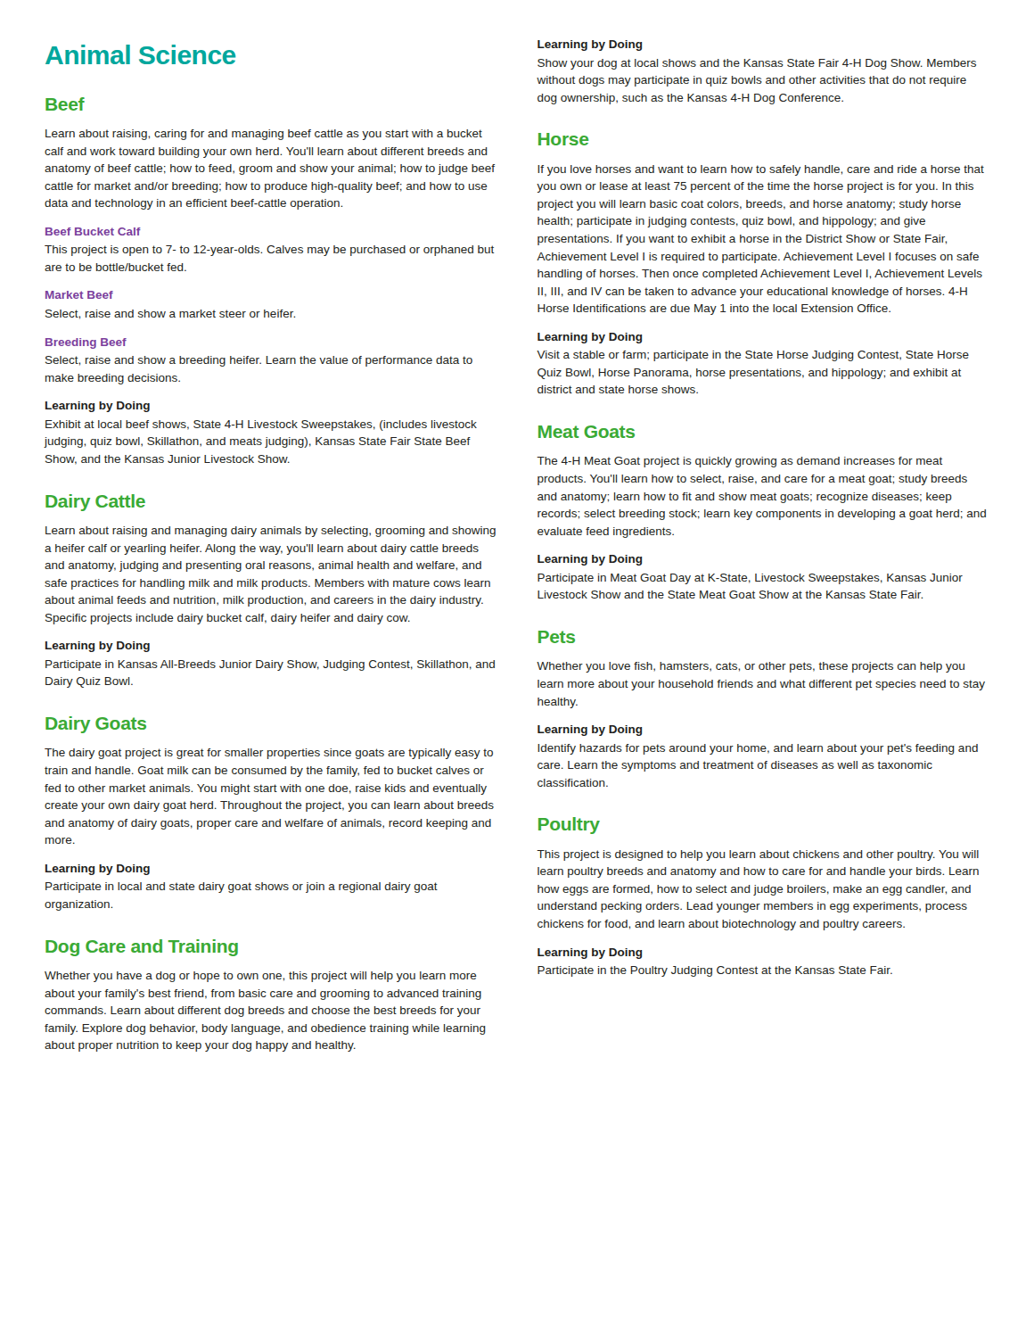Animal Science
Beef
Learn about raising, caring for and managing beef cattle as you start with a bucket calf and work toward building your own herd. You'll learn about different breeds and anatomy of beef cattle; how to feed, groom and show your animal; how to judge beef cattle for market and/or breeding; how to produce high-quality beef; and how to use data and technology in an efficient beef-cattle operation.
Beef Bucket Calf
This project is open to 7- to 12-year-olds. Calves may be purchased or orphaned but are to be bottle/bucket fed.
Market Beef
Select, raise and show a market steer or heifer.
Breeding Beef
Select, raise and show a breeding heifer. Learn the value of performance data to make breeding decisions.
Learning by Doing
Exhibit at local beef shows, State 4-H Livestock Sweepstakes, (includes livestock judging, quiz bowl, Skillathon, and meats judging), Kansas State Fair State Beef Show, and the Kansas Junior Livestock Show.
Dairy Cattle
Learn about raising and managing dairy animals by selecting, grooming and showing a heifer calf or yearling heifer. Along the way, you'll learn about dairy cattle breeds and anatomy, judging and presenting oral reasons, animal health and welfare, and safe practices for handling milk and milk products. Members with mature cows learn about animal feeds and nutrition, milk production, and careers in the dairy industry. Specific projects include dairy bucket calf, dairy heifer and dairy cow.
Learning by Doing
Participate in Kansas All-Breeds Junior Dairy Show, Judging Contest, Skillathon, and Dairy Quiz Bowl.
Dairy Goats
The dairy goat project is great for smaller properties since goats are typically easy to train and handle. Goat milk can be consumed by the family, fed to bucket calves or fed to other market animals. You might start with one doe, raise kids and eventually create your own dairy goat herd. Throughout the project, you can learn about breeds and anatomy of dairy goats, proper care and welfare of animals, record keeping and more.
Learning by Doing
Participate in local and state dairy goat shows or join a regional dairy goat organization.
Dog Care and Training
Whether you have a dog or hope to own one, this project will help you learn more about your family's best friend, from basic care and grooming to advanced training commands. Learn about different dog breeds and choose the best breeds for your family. Explore dog behavior, body language, and obedience training while learning about proper nutrition to keep your dog happy and healthy.
Learning by Doing
Show your dog at local shows and the Kansas State Fair 4-H Dog Show. Members without dogs may participate in quiz bowls and other activities that do not require dog ownership, such as the Kansas 4-H Dog Conference.
Horse
If you love horses and want to learn how to safely handle, care and ride a horse that you own or lease at least 75 percent of the time the horse project is for you. In this project you will learn basic coat colors, breeds, and horse anatomy; study horse health; participate in judging contests, quiz bowl, and hippology; and give presentations. If you want to exhibit a horse in the District Show or State Fair, Achievement Level I is required to participate. Achievement Level I focuses on safe handling of horses. Then once completed Achievement Level I, Achievement Levels II, III, and IV can be taken to advance your educational knowledge of horses. 4-H Horse Identifications are due May 1 into the local Extension Office.
Learning by Doing
Visit a stable or farm; participate in the State Horse Judging Contest, State Horse Quiz Bowl, Horse Panorama, horse presentations, and hippology; and exhibit at district and state horse shows.
Meat Goats
The 4-H Meat Goat project is quickly growing as demand increases for meat products. You'll learn how to select, raise, and care for a meat goat; study breeds and anatomy; learn how to fit and show meat goats; recognize diseases; keep records; select breeding stock; learn key components in developing a goat herd; and evaluate feed ingredients.
Learning by Doing
Participate in Meat Goat Day at K-State, Livestock Sweepstakes, Kansas Junior Livestock Show and the State Meat Goat Show at the Kansas State Fair.
Pets
Whether you love fish, hamsters, cats, or other pets, these projects can help you learn more about your household friends and what different pet species need to stay healthy.
Learning by Doing
Identify hazards for pets around your home, and learn about your pet's feeding and care. Learn the symptoms and treatment of diseases as well as taxonomic classification.
Poultry
This project is designed to help you learn about chickens and other poultry. You will learn poultry breeds and anatomy and how to care for and handle your birds. Learn how eggs are formed, how to select and judge broilers, make an egg candler, and understand pecking orders. Lead younger members in egg experiments, process chickens for food, and learn about biotechnology and poultry careers.
Learning by Doing
Participate in the Poultry Judging Contest at the Kansas State Fair.